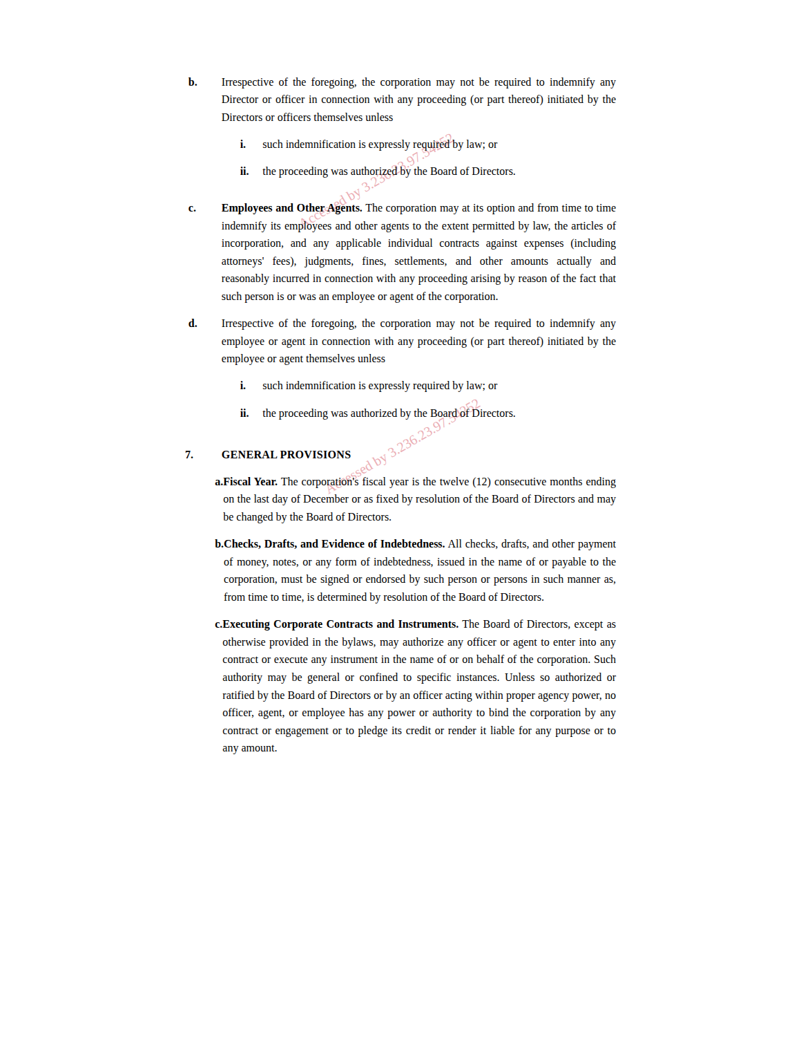Accessed by 3.236.23.97.54252
Accessed by 3.236.23.97.54252
b. Irrespective of the foregoing, the corporation may not be required to indemnify any Director or officer in connection with any proceeding (or part thereof) initiated by the Directors or officers themselves unless
i. such indemnification is expressly required by law; or
ii. the proceeding was authorized by the Board of Directors.
c. Employees and Other Agents. The corporation may at its option and from time to time indemnify its employees and other agents to the extent permitted by law, the articles of incorporation, and any applicable individual contracts against expenses (including attorneys' fees), judgments, fines, settlements, and other amounts actually and reasonably incurred in connection with any proceeding arising by reason of the fact that such person is or was an employee or agent of the corporation.
d. Irrespective of the foregoing, the corporation may not be required to indemnify any employee or agent in connection with any proceeding (or part thereof) initiated by the employee or agent themselves unless
i. such indemnification is expressly required by law; or
ii. the proceeding was authorized by the Board of Directors.
7. GENERAL PROVISIONS
a. Fiscal Year. The corporation's fiscal year is the twelve (12) consecutive months ending on the last day of December or as fixed by resolution of the Board of Directors and may be changed by the Board of Directors.
b. Checks, Drafts, and Evidence of Indebtedness. All checks, drafts, and other payment of money, notes, or any form of indebtedness, issued in the name of or payable to the corporation, must be signed or endorsed by such person or persons in such manner as, from time to time, is determined by resolution of the Board of Directors.
c. Executing Corporate Contracts and Instruments. The Board of Directors, except as otherwise provided in the bylaws, may authorize any officer or agent to enter into any contract or execute any instrument in the name of or on behalf of the corporation. Such authority may be general or confined to specific instances. Unless so authorized or ratified by the Board of Directors or by an officer acting within proper agency power, no officer, agent, or employee has any power or authority to bind the corporation by any contract or engagement or to pledge its credit or render it liable for any purpose or to any amount.